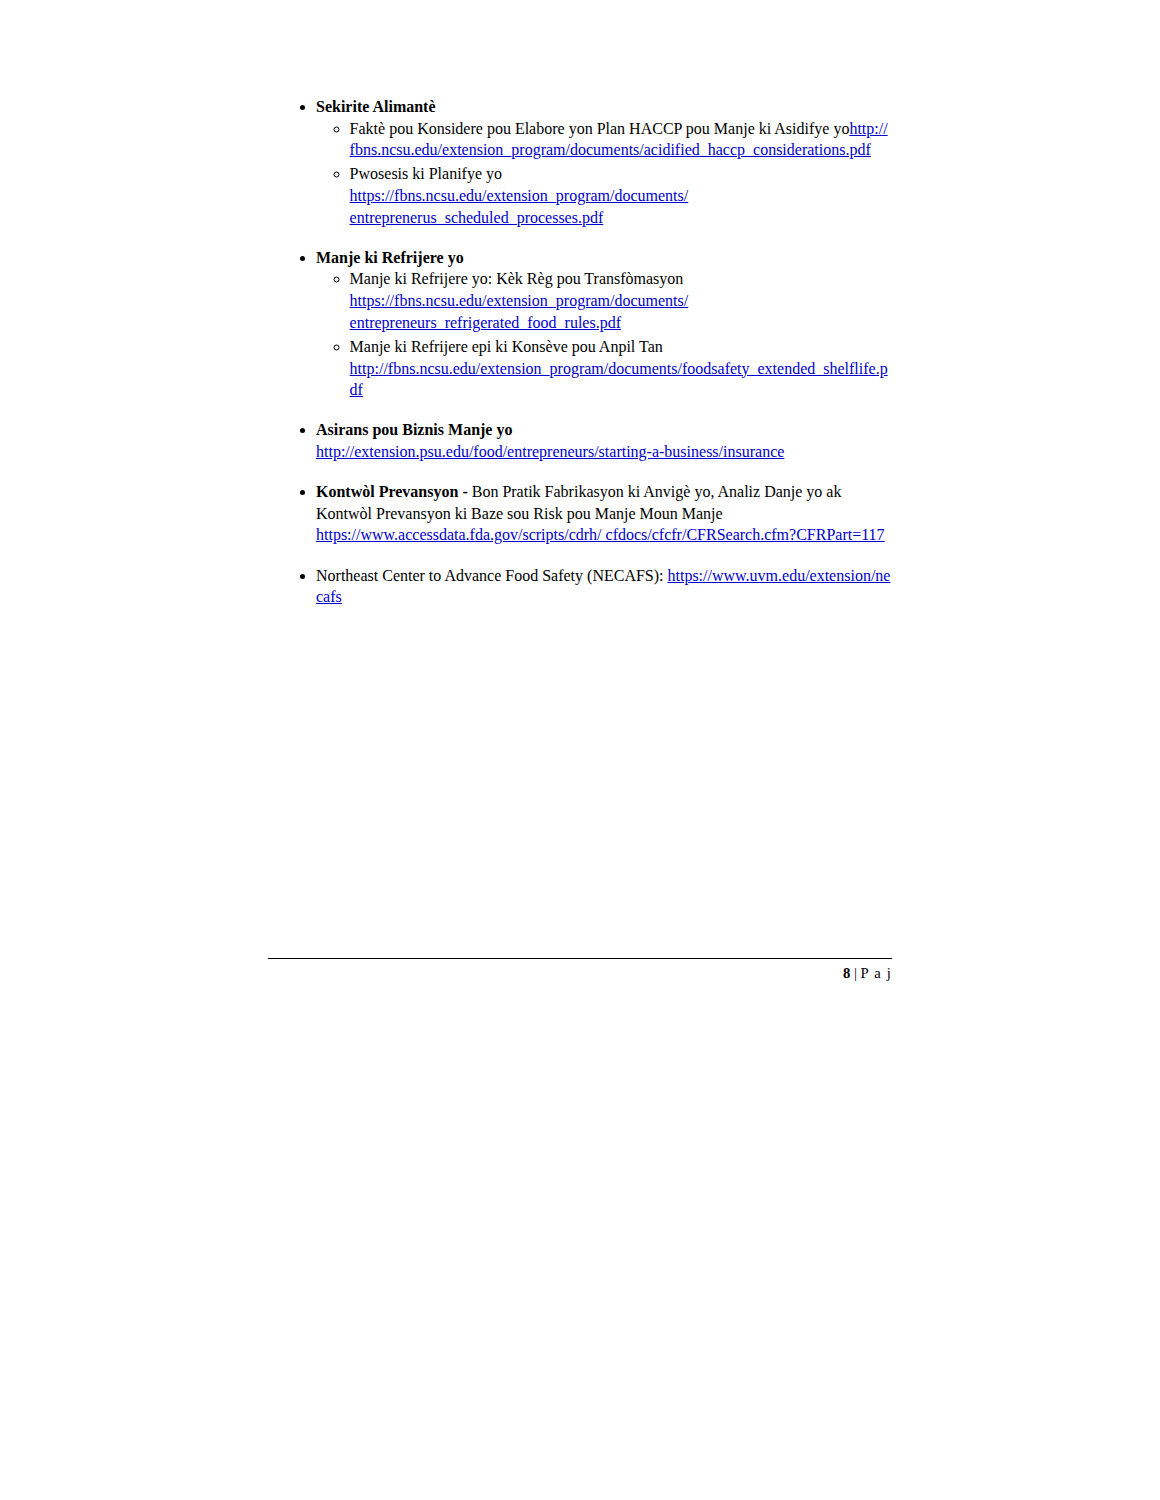Sekirite Alimantè
Faktè pou Konsidere pou Elabore yon Plan HACCP pou Manje ki Asidifye yohttp://fbns.ncsu.edu/extension_program/documents/acidified_haccp_considerations.pdf
Pwosesis ki Planifye yo
https://fbns.ncsu.edu/extension_program/documents/
entreprenerus_scheduled_processes.pdf
Manje ki Refrijere yo
Manje ki Refrijere yo: Kèk Règ pou Transfòmasyon
https://fbns.ncsu.edu/extension_program/documents/
entrepreneurs_refrigerated_food_rules.pdf
Manje ki Refrijere epi ki Konsève pou Anpil Tan
http://fbns.ncsu.edu/extension_program/documents/foodsafety_extended_shelflife.pdf
Asirans pou Biznis Manje yo
http://extension.psu.edu/food/entrepreneurs/starting-a-business/insurance
Kontwòl Prevansyon - Bon Pratik Fabrikasyon ki Anvigè yo, Analiz Danje yo ak Kontwòl Prevansyon ki Baze sou Risk pou Manje Moun Manje
https://www.accessdata.fda.gov/scripts/cdrh/ cfdocs/cfcfr/CFRSearch.cfm?CFRPart=117
Northeast Center to Advance Food Safety (NECAFS): https://www.uvm.edu/extension/necafs
8 | P a j